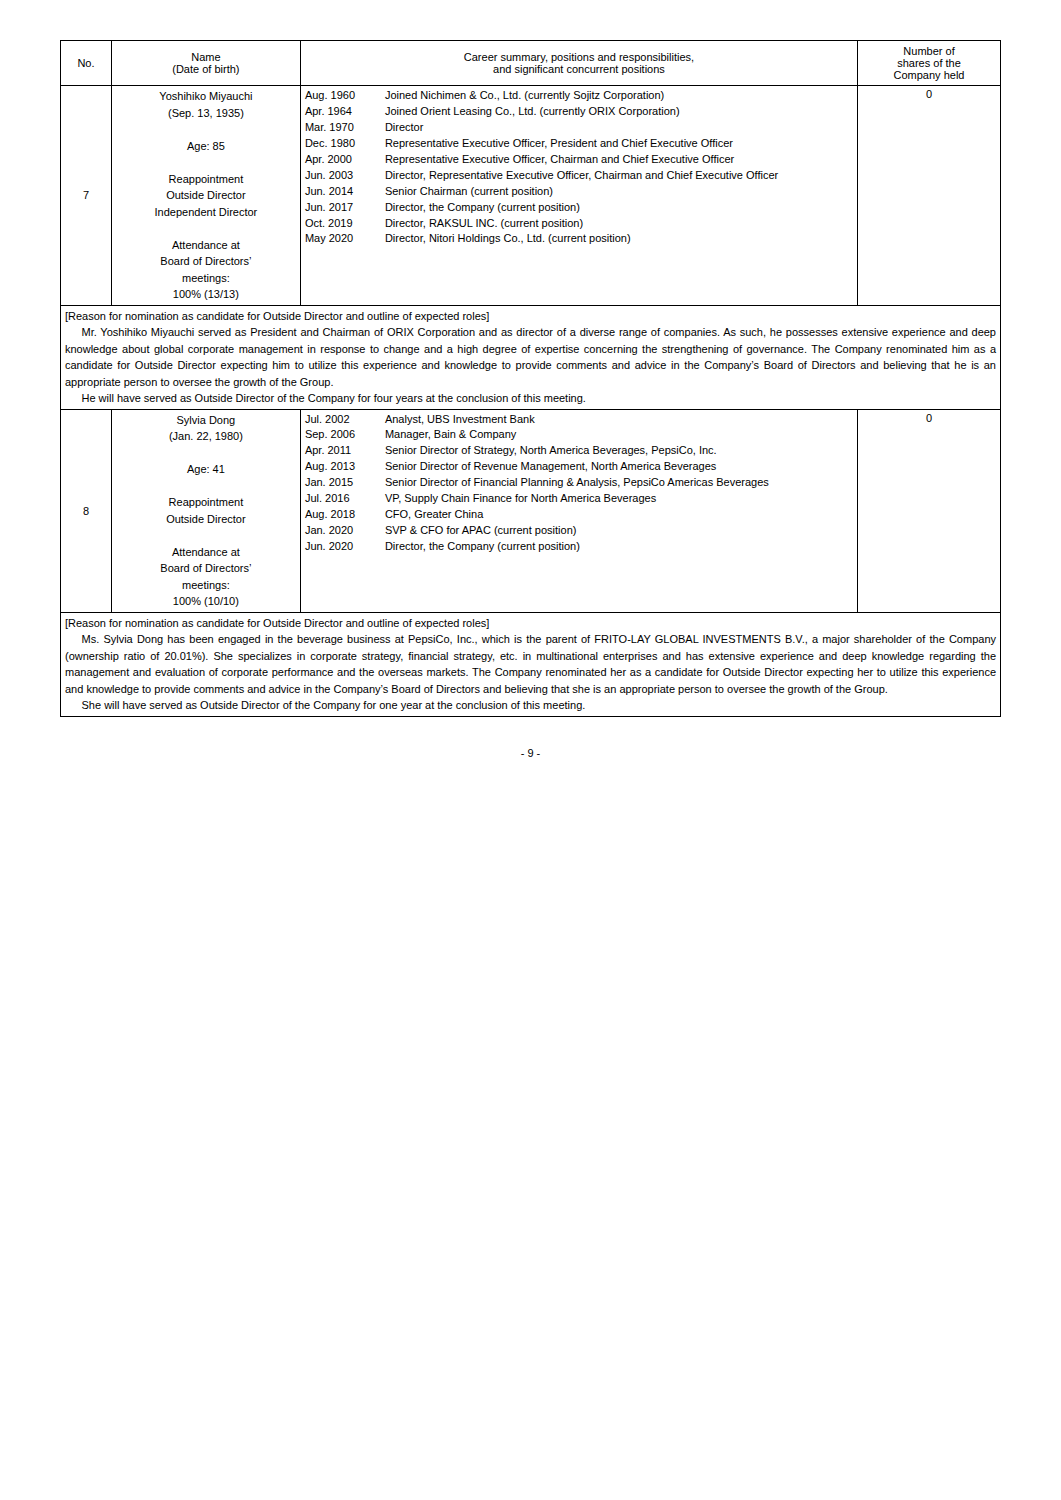| No. | Name (Date of birth) | Career summary, positions and responsibilities, and significant concurrent positions | Number of shares of the Company held |
| --- | --- | --- | --- |
| 7 | Yoshihiko Miyauchi (Sep. 13, 1935) Age: 85 Reappointment Outside Director Independent Director Attendance at Board of Directors’ meetings: 100% (13/13) | / Aug. 1960 / Joined Nichimen & Co., Ltd. (currently Sojitz Corporation) / / Apr. 1964 / Joined Orient Leasing Co., Ltd. (currently ORIX Corporation) / / Mar. 1970 / Director / / Dec. 1980 / Representative Executive Officer, President and Chief Executive Officer / / Apr. 2000 / Representative Executive Officer, Chairman and Chief Executive Officer / / Jun. 2003 / Director, Representative Executive Officer, Chairman and Chief Executive Officer / / Jun. 2014 / Senior Chairman (current position) / / Jun. 2017 / Director, the Company (current position) / / Oct. 2019 / Director, RAKSUL INC. (current position) / / May 2020 / Director, Nitori Holdings Co., Ltd. (current position) / | 0 |
| [Reason for nomination as candidate for Outside Director and outline of expected roles] Mr. Yoshihiko Miyauchi served as President and Chairman of ORIX Corporation and as director of a diverse range of companies. As such, he possesses extensive experience and deep knowledge about global corporate management in response to change and a high degree of expertise concerning the strengthening of governance. The Company renominated him as a candidate for Outside Director expecting him to utilize this experience and knowledge to provide comments and advice in the Company’s Board of Directors and believing that he is an appropriate person to oversee the growth of the Group. He will have served as Outside Director of the Company for four years at the conclusion of this meeting. |
| 8 | Sylvia Dong (Jan. 22, 1980) Age: 41 Reappointment Outside Director Attendance at Board of Directors’ meetings: 100% (10/10) | / Jul. 2002 / Analyst, UBS Investment Bank / / Sep. 2006 / Manager, Bain & Company / / Apr. 2011 / Senior Director of Strategy, North America Beverages, PepsiCo, Inc. / / Aug. 2013 / Senior Director of Revenue Management, North America Beverages / / Jan. 2015 / Senior Director of Financial Planning & Analysis, PepsiCo Americas Beverages / / Jul. 2016 / VP, Supply Chain Finance for North America Beverages / / Aug. 2018 / CFO, Greater China / / Jan. 2020 / SVP & CFO for APAC (current position) / / Jun. 2020 / Director, the Company (current position) / | 0 |
| [Reason for nomination as candidate for Outside Director and outline of expected roles] Ms. Sylvia Dong has been engaged in the beverage business at PepsiCo, Inc., which is the parent of FRITO-LAY GLOBAL INVESTMENTS B.V., a major shareholder of the Company (ownership ratio of 20.01%). She specializes in corporate strategy, financial strategy, etc. in multinational enterprises and has extensive experience and deep knowledge regarding the management and evaluation of corporate performance and the overseas markets. The Company renominated her as a candidate for Outside Director expecting her to utilize this experience and knowledge to provide comments and advice in the Company’s Board of Directors and believing that she is an appropriate person to oversee the growth of the Group. She will have served as Outside Director of the Company for one year at the conclusion of this meeting. |
- 9 -